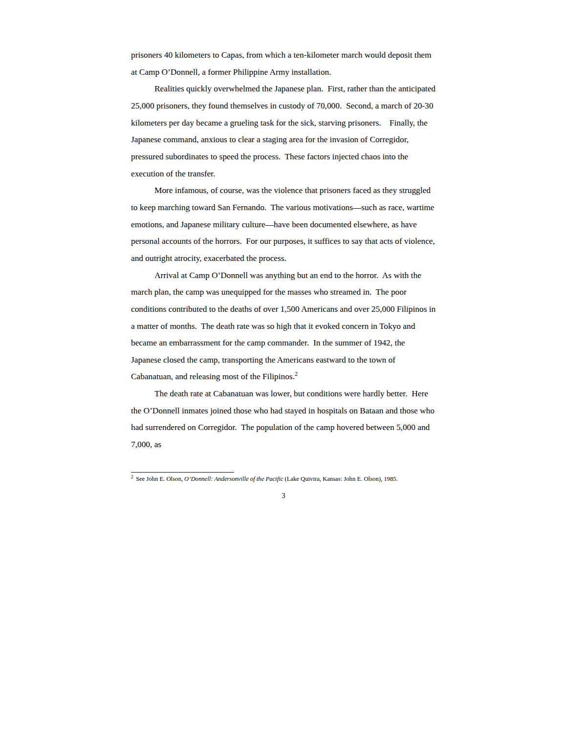prisoners 40 kilometers to Capas, from which a ten-kilometer march would deposit them at Camp O’Donnell, a former Philippine Army installation.
Realities quickly overwhelmed the Japanese plan. First, rather than the anticipated 25,000 prisoners, they found themselves in custody of 70,000. Second, a march of 20-30 kilometers per day became a grueling task for the sick, starving prisoners. Finally, the Japanese command, anxious to clear a staging area for the invasion of Corregidor, pressured subordinates to speed the process. These factors injected chaos into the execution of the transfer.
More infamous, of course, was the violence that prisoners faced as they struggled to keep marching toward San Fernando. The various motivations—such as race, wartime emotions, and Japanese military culture—have been documented elsewhere, as have personal accounts of the horrors. For our purposes, it suffices to say that acts of violence, and outright atrocity, exacerbated the process.
Arrival at Camp O’Donnell was anything but an end to the horror. As with the march plan, the camp was unequipped for the masses who streamed in. The poor conditions contributed to the deaths of over 1,500 Americans and over 25,000 Filipinos in a matter of months. The death rate was so high that it evoked concern in Tokyo and became an embarrassment for the camp commander. In the summer of 1942, the Japanese closed the camp, transporting the Americans eastward to the town of Cabanatuan, and releasing most of the Filipinos.2
The death rate at Cabanatuan was lower, but conditions were hardly better. Here the O’Donnell inmates joined those who had stayed in hospitals on Bataan and those who had surrendered on Corregidor. The population of the camp hovered between 5,000 and 7,000, as
2 See John E. Olson, O’Donnell: Andersonville of the Pacific (Lake Quivira, Kansas: John E. Olson), 1985.
3